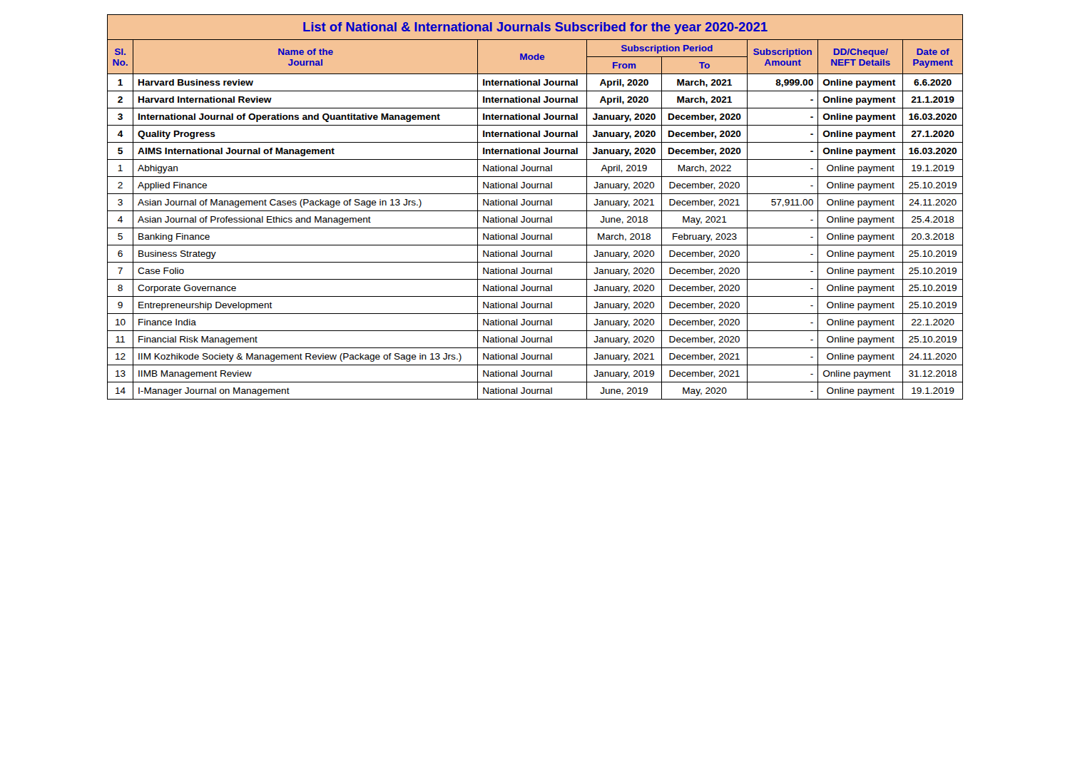List of National & International Journals Subscribed for the year 2020-2021
| Sl. No. | Name of the Journal | Mode | Subscription Period | Subscription Amount | DD/Cheque/ NEFT Details | Date of Payment |
| --- | --- | --- | --- | --- | --- | --- |
| From | To |
| 1 | Harvard Business review | International Journal | April, 2020 | March, 2021 | 8,999.00 | Online payment | 6.6.2020 |
| 2 | Harvard International Review | International Journal | April, 2020 | March, 2021 | - | Online payment | 21.1.2019 |
| 3 | International Journal of Operations and Quantitative Management | International Journal | January, 2020 | December, 2020 | - | Online payment | 16.03.2020 |
| 4 | Quality Progress | International Journal | January, 2020 | December, 2020 | - | Online payment | 27.1.2020 |
| 5 | AIMS International Journal of Management | International Journal | January, 2020 | December, 2020 | - | Online payment | 16.03.2020 |
| 1 | Abhigyan | National Journal | April, 2019 | March, 2022 | - | Online payment | 19.1.2019 |
| 2 | Applied Finance | National Journal | January, 2020 | December, 2020 | - | Online payment | 25.10.2019 |
| 3 | Asian Journal of Management Cases (Package of Sage in 13 Jrs.) | National Journal | January, 2021 | December, 2021 | 57,911.00 | Online payment | 24.11.2020 |
| 4 | Asian Journal of Professional Ethics and Management | National Journal | June, 2018 | May, 2021 | - | Online payment | 25.4.2018 |
| 5 | Banking Finance | National Journal | March, 2018 | February, 2023 | - | Online payment | 20.3.2018 |
| 6 | Business Strategy | National Journal | January, 2020 | December, 2020 | - | Online payment | 25.10.2019 |
| 7 | Case Folio | National Journal | January, 2020 | December, 2020 | - | Online payment | 25.10.2019 |
| 8 | Corporate Governance | National Journal | January, 2020 | December, 2020 | - | Online payment | 25.10.2019 |
| 9 | Entrepreneurship Development | National Journal | January, 2020 | December, 2020 | - | Online payment | 25.10.2019 |
| 10 | Finance India | National Journal | January, 2020 | December, 2020 | - | Online payment | 22.1.2020 |
| 11 | Financial Risk Management | National Journal | January, 2020 | December, 2020 | - | Online payment | 25.10.2019 |
| 12 | IIM Kozhikode Society & Management Review (Package of Sage in 13 Jrs.) | National Journal | January, 2021 | December, 2021 | - | Online payment | 24.11.2020 |
| 13 | IIMB Management Review | National Journal | January, 2019 | December, 2021 | - | Online payment | 31.12.2018 |
| 14 | I-Manager Journal on Management | National Journal | June, 2019 | May, 2020 | - | Online payment | 19.1.2019 |